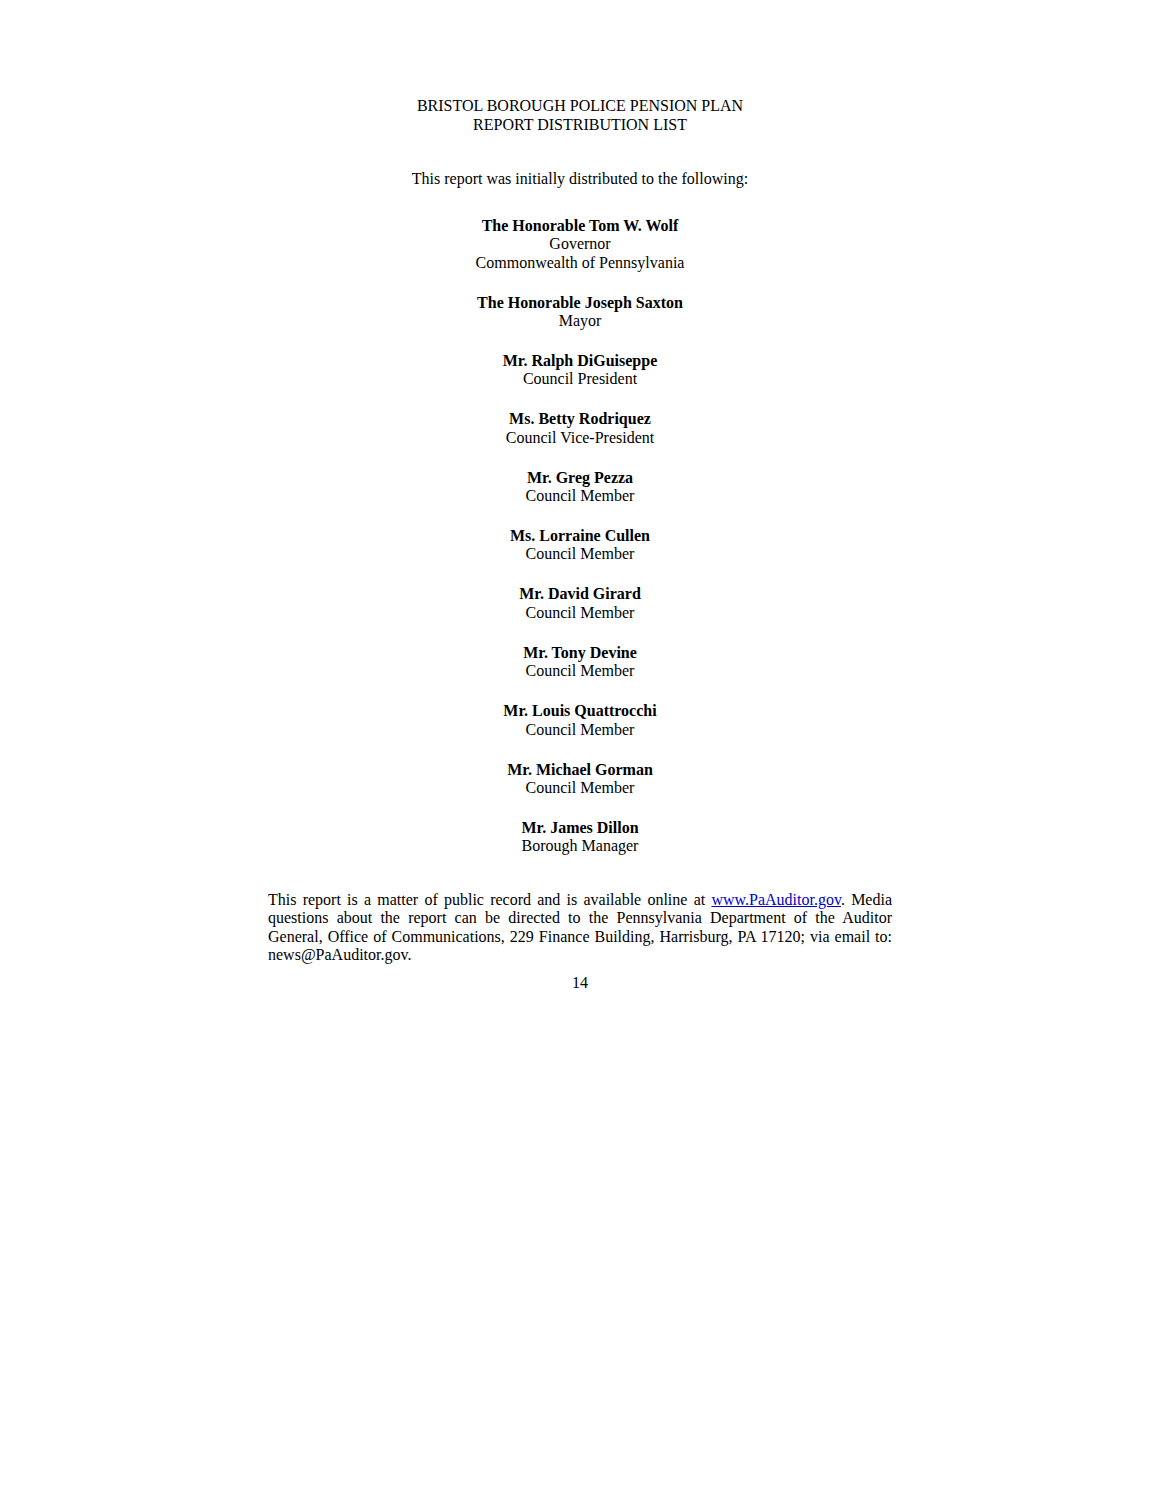BRISTOL BOROUGH POLICE PENSION PLAN
REPORT DISTRIBUTION LIST
This report was initially distributed to the following:
The Honorable Tom W. Wolf
Governor
Commonwealth of Pennsylvania
The Honorable Joseph Saxton
Mayor
Mr. Ralph DiGuiseppe
Council President
Ms. Betty Rodriquez
Council Vice-President
Mr. Greg Pezza
Council Member
Ms. Lorraine Cullen
Council Member
Mr. David Girard
Council Member
Mr. Tony Devine
Council Member
Mr. Louis Quattrocchi
Council Member
Mr. Michael Gorman
Council Member
Mr. James Dillon
Borough Manager
This report is a matter of public record and is available online at www.PaAuditor.gov. Media questions about the report can be directed to the Pennsylvania Department of the Auditor General, Office of Communications, 229 Finance Building, Harrisburg, PA 17120; via email to: news@PaAuditor.gov.
14